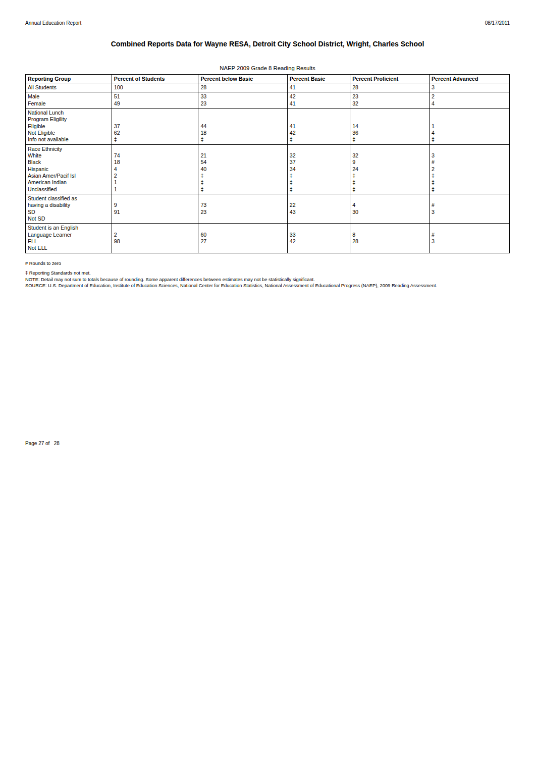Annual Education Report 08/17/2011
Combined Reports Data for Wayne RESA, Detroit City School District, Wright, Charles School
NAEP 2009 Grade 8 Reading Results
| Reporting Group | Percent of Students | Percent below Basic | Percent Basic | Percent Proficient | Percent Advanced |
| --- | --- | --- | --- | --- | --- |
| All Students | 100 | 28 | 41 | 28 | 3 |
| Male Female | 51 49 | 33 23 | 42 41 | 23 32 | 2 4 |
| National Lunch Program Eligility Eligible Not Eligible Info not available | 37 62 ‡ | 44 18 ‡ | 41 42 ‡ | 14 36 ‡ | 1 4 ‡ |
| Race Ethnicity White Black Hispanic Asian Amer/Pacif Isl American Indian Unclassified | 74 18 4 2 1 1 | 21 54 40 ‡ ‡ ‡ | 32 37 34 ‡ ‡ ‡ | 32 9 24 ‡ ‡ ‡ | 3 # 2 ‡ ‡ ‡ |
| Student classified as having a disability SD Not SD | 9 91 | 73 23 | 22 43 | 4 30 | # 3 |
| Student is an English Language Learner ELL Not ELL | 2 98 | 60 27 | 33 42 | 8 28 | # 3 |
# Rounds to zero
‡ Reporting Standards not met.
NOTE: Detail may not sum to totals because of rounding. Some apparent differences between estimates may not be statistically significant.
SOURCE: U.S. Department of Education, Institute of Education Sciences, National Center for Education Statistics, National Assessment of Educational Progress (NAEP), 2009 Reading Assessment.
Page 27 of 28